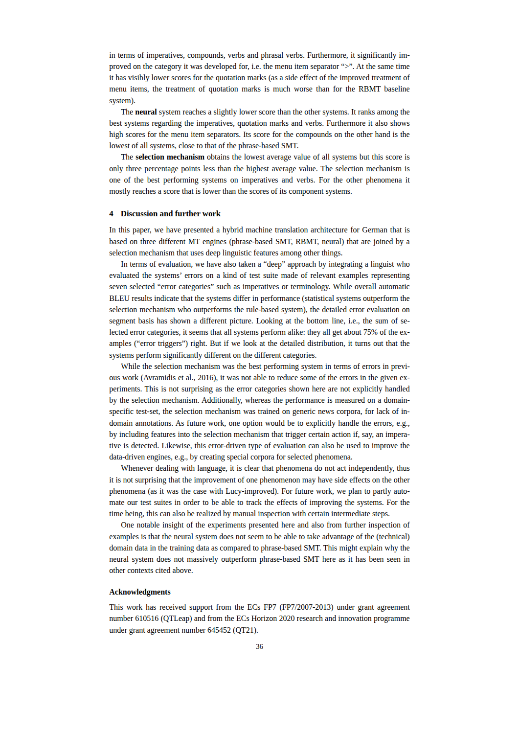in terms of imperatives, compounds, verbs and phrasal verbs. Furthermore, it significantly improved on the category it was developed for, i.e. the menu item separator “>”. At the same time it has visibly lower scores for the quotation marks (as a side effect of the improved treatment of menu items, the treatment of quotation marks is much worse than for the RBMT baseline system).
The neural system reaches a slightly lower score than the other systems. It ranks among the best systems regarding the imperatives, quotation marks and verbs. Furthermore it also shows high scores for the menu item separators. Its score for the compounds on the other hand is the lowest of all systems, close to that of the phrase-based SMT.
The selection mechanism obtains the lowest average value of all systems but this score is only three percentage points less than the highest average value. The selection mechanism is one of the best performing systems on imperatives and verbs. For the other phenomena it mostly reaches a score that is lower than the scores of its component systems.
4 Discussion and further work
In this paper, we have presented a hybrid machine translation architecture for German that is based on three different MT engines (phrase-based SMT, RBMT, neural) that are joined by a selection mechanism that uses deep linguistic features among other things.
In terms of evaluation, we have also taken a “deep” approach by integrating a linguist who evaluated the systems’ errors on a kind of test suite made of relevant examples representing seven selected “error categories” such as imperatives or terminology. While overall automatic BLEU results indicate that the systems differ in performance (statistical systems outperform the selection mechanism who outperforms the rule-based system), the detailed error evaluation on segment basis has shown a different picture. Looking at the bottom line, i.e., the sum of selected error categories, it seems that all systems perform alike: they all get about 75% of the examples (“error triggers”) right. But if we look at the detailed distribution, it turns out that the systems perform significantly different on the different categories.
While the selection mechanism was the best performing system in terms of errors in previous work (Avramidis et al., 2016), it was not able to reduce some of the errors in the given experiments. This is not surprising as the error categories shown here are not explicitly handled by the selection mechanism. Additionally, whereas the performance is measured on a domain-specific test-set, the selection mechanism was trained on generic news corpora, for lack of in-domain annotations. As future work, one option would be to explicitly handle the errors, e.g., by including features into the selection mechanism that trigger certain action if, say, an imperative is detected. Likewise, this error-driven type of evaluation can also be used to improve the data-driven engines, e.g., by creating special corpora for selected phenomena.
Whenever dealing with language, it is clear that phenomena do not act independently, thus it is not surprising that the improvement of one phenomenon may have side effects on the other phenomena (as it was the case with Lucy-improved). For future work, we plan to partly automate our test suites in order to be able to track the effects of improving the systems. For the time being, this can also be realized by manual inspection with certain intermediate steps.
One notable insight of the experiments presented here and also from further inspection of examples is that the neural system does not seem to be able to take advantage of the (technical) domain data in the training data as compared to phrase-based SMT. This might explain why the neural system does not massively outperform phrase-based SMT here as it has been seen in other contexts cited above.
Acknowledgments
This work has received support from the ECs FP7 (FP7/2007-2013) under grant agreement number 610516 (QTLeap) and from the ECs Horizon 2020 research and innovation programme under grant agreement number 645452 (QT21).
36